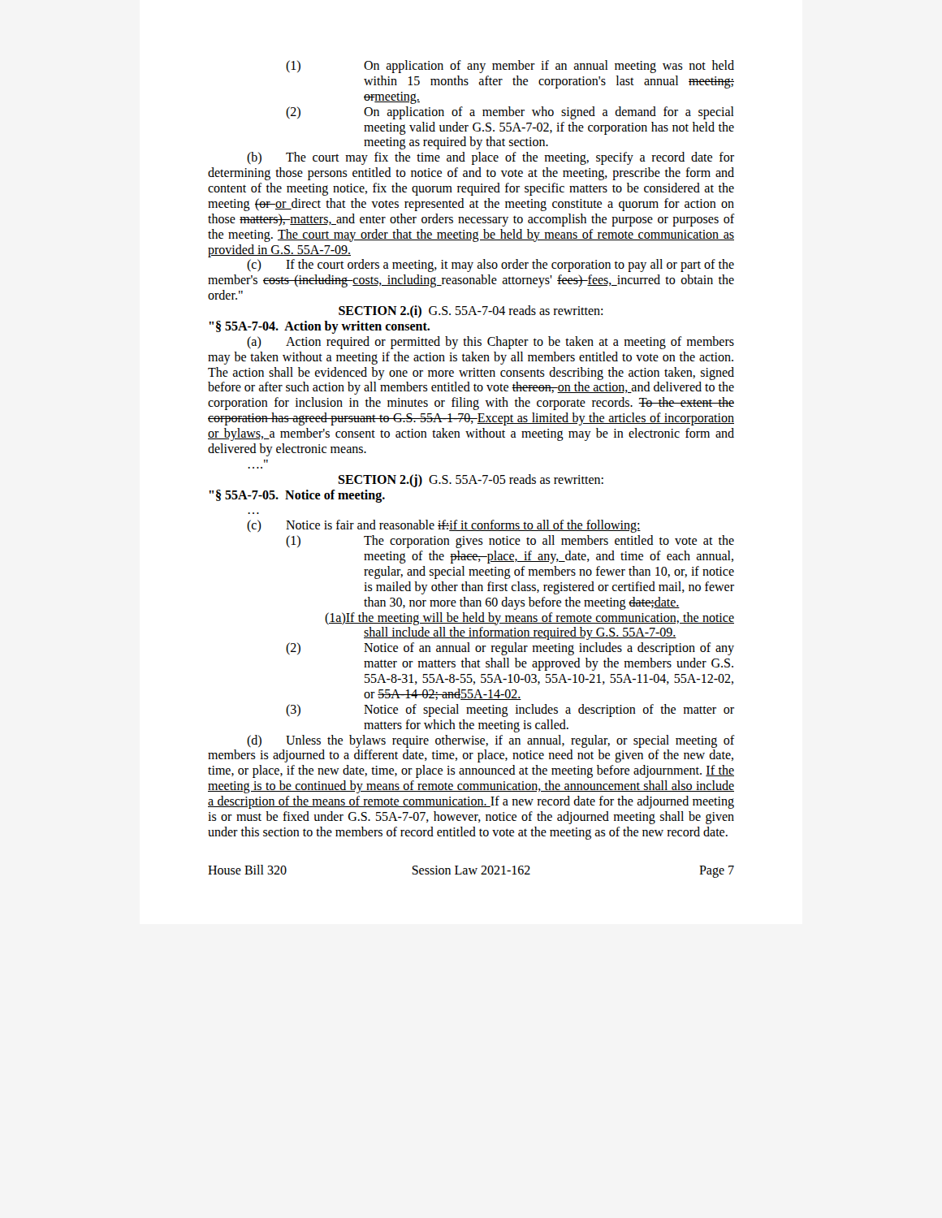(1) On application of any member if an annual meeting was not held within 15 months after the corporation's last annual meeting; or meeting.
(2) On application of a member who signed a demand for a special meeting valid under G.S. 55A-7-02, if the corporation has not held the meeting as required by that section.
(b) The court may fix the time and place of the meeting, specify a record date for determining those persons entitled to notice of and to vote at the meeting, prescribe the form and content of the meeting notice, fix the quorum required for specific matters to be considered at the meeting (or or direct that the votes represented at the meeting constitute a quorum for action on those matters), matters, and enter other orders necessary to accomplish the purpose or purposes of the meeting. The court may order that the meeting be held by means of remote communication as provided in G.S. 55A-7-09.
(c) If the court orders a meeting, it may also order the corporation to pay all or part of the member's costs (including costs, including reasonable attorneys' fees) fees, incurred to obtain the order."
SECTION 2.(i) G.S. 55A-7-04 reads as rewritten:
"§ 55A-7-04. Action by written consent.
(a) Action required or permitted by this Chapter to be taken at a meeting of members may be taken without a meeting if the action is taken by all members entitled to vote on the action. The action shall be evidenced by one or more written consents describing the action taken, signed before or after such action by all members entitled to vote thereon, on the action, and delivered to the corporation for inclusion in the minutes or filing with the corporate records. To the extent the corporation has agreed pursuant to G.S. 55A-1-70, Except as limited by the articles of incorporation or bylaws, a member's consent to action taken without a meeting may be in electronic form and delivered by electronic means.
…."
SECTION 2.(j) G.S. 55A-7-05 reads as rewritten:
"§ 55A-7-05. Notice of meeting.
…
(c) Notice is fair and reasonable if: if it conforms to all of the following:
(1) The corporation gives notice to all members entitled to vote at the meeting of the place, place, if any, date, and time of each annual, regular, and special meeting of members no fewer than 10, or, if notice is mailed by other than first class, registered or certified mail, no fewer than 30, nor more than 60 days before the meeting date; date.
(1a) If the meeting will be held by means of remote communication, the notice shall include all the information required by G.S. 55A-7-09.
(2) Notice of an annual or regular meeting includes a description of any matter or matters that shall be approved by the members under G.S. 55A-8-31, 55A-8-55, 55A-10-03, 55A-10-21, 55A-11-04, 55A-12-02, or 55A-14-02; and 55A-14-02.
(3) Notice of special meeting includes a description of the matter or matters for which the meeting is called.
(d) Unless the bylaws require otherwise, if an annual, regular, or special meeting of members is adjourned to a different date, time, or place, notice need not be given of the new date, time, or place, if the new date, time, or place is announced at the meeting before adjournment. If the meeting is to be continued by means of remote communication, the announcement shall also include a description of the means of remote communication. If a new record date for the adjourned meeting is or must be fixed under G.S. 55A-7-07, however, notice of the adjourned meeting shall be given under this section to the members of record entitled to vote at the meeting as of the new record date.
House Bill 320
Session Law 2021-162
Page 7